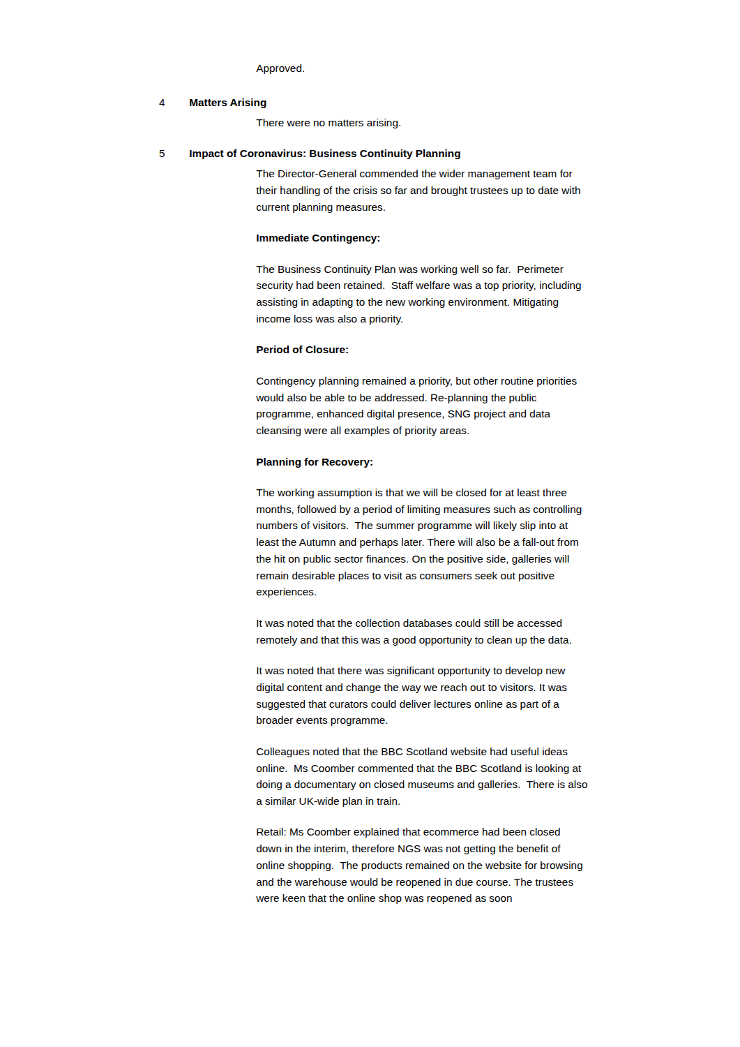Approved.
4
Matters Arising
There were no matters arising.
5
Impact of Coronavirus: Business Continuity Planning
The Director-General commended the wider management team for their handling of the crisis so far and brought trustees up to date with current planning measures.
Immediate Contingency:
The Business Continuity Plan was working well so far. Perimeter security had been retained. Staff welfare was a top priority, including assisting in adapting to the new working environment. Mitigating income loss was also a priority.
Period of Closure:
Contingency planning remained a priority, but other routine priorities would also be able to be addressed. Re-planning the public programme, enhanced digital presence, SNG project and data cleansing were all examples of priority areas.
Planning for Recovery:
The working assumption is that we will be closed for at least three months, followed by a period of limiting measures such as controlling numbers of visitors. The summer programme will likely slip into at least the Autumn and perhaps later. There will also be a fall-out from the hit on public sector finances. On the positive side, galleries will remain desirable places to visit as consumers seek out positive experiences.
It was noted that the collection databases could still be accessed remotely and that this was a good opportunity to clean up the data.
It was noted that there was significant opportunity to develop new digital content and change the way we reach out to visitors. It was suggested that curators could deliver lectures online as part of a broader events programme.
Colleagues noted that the BBC Scotland website had useful ideas online. Ms Coomber commented that the BBC Scotland is looking at doing a documentary on closed museums and galleries. There is also a similar UK-wide plan in train.
Retail: Ms Coomber explained that ecommerce had been closed down in the interim, therefore NGS was not getting the benefit of online shopping. The products remained on the website for browsing and the warehouse would be reopened in due course. The trustees were keen that the online shop was reopened as soon